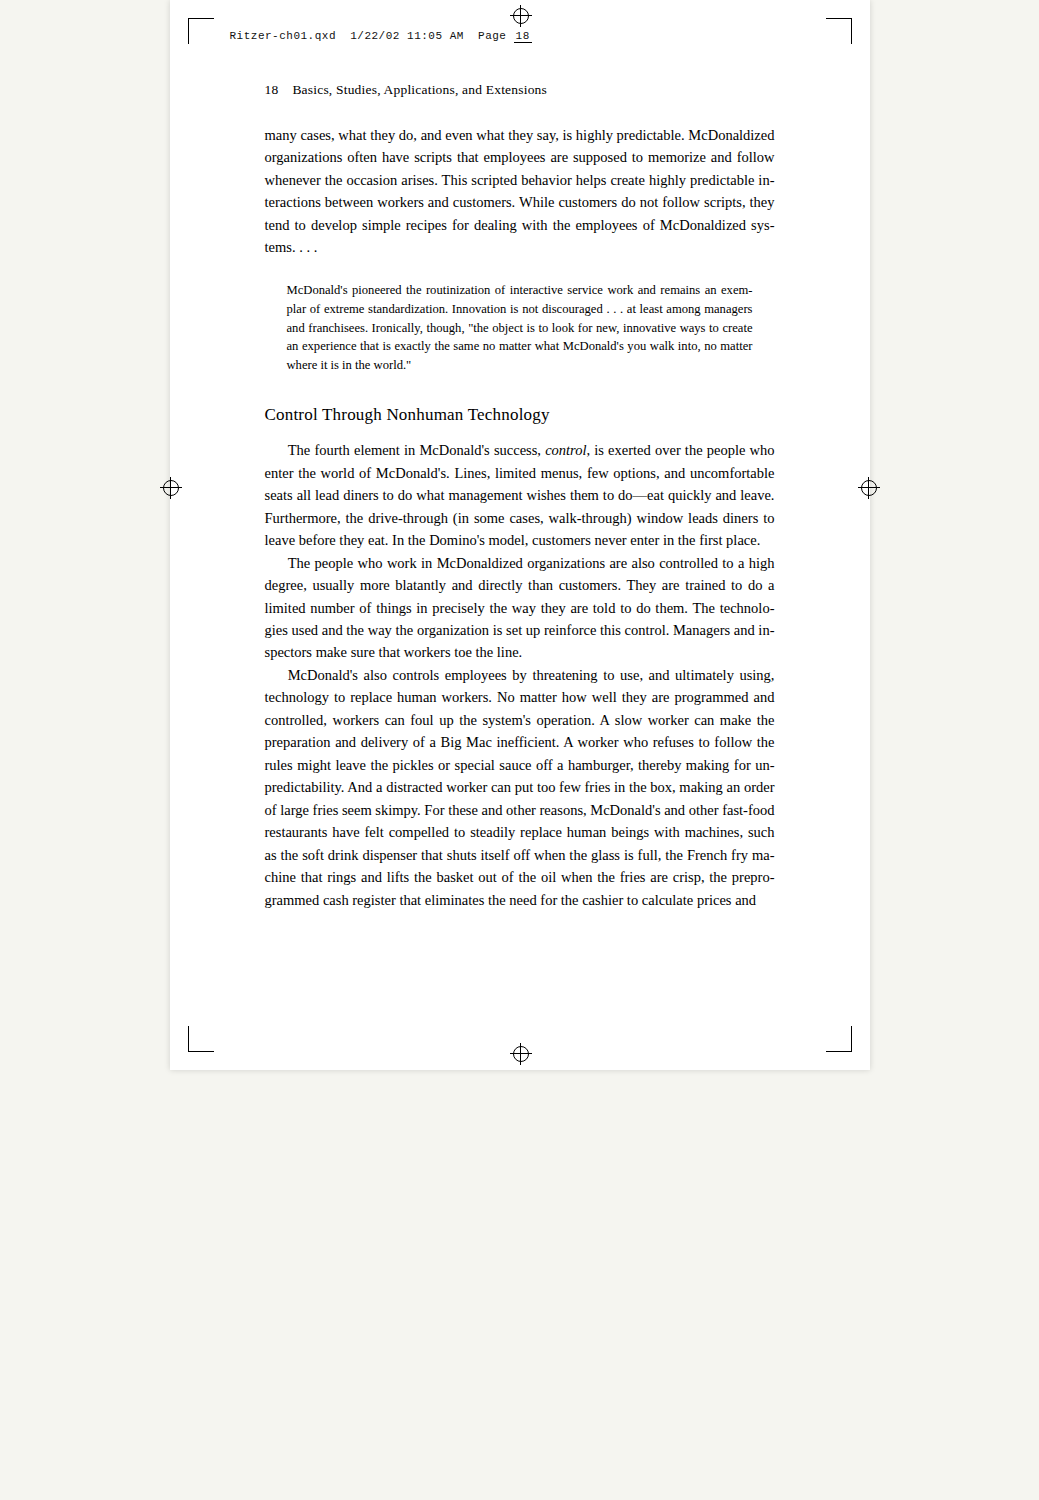Ritzer-ch01.qxd 1/22/02 11:05 AM Page 18
18 Basics, Studies, Applications, and Extensions
many cases, what they do, and even what they say, is highly predictable. McDonaldized organizations often have scripts that employees are supposed to memorize and follow whenever the occasion arises. This scripted behavior helps create highly predictable interactions between workers and customers. While customers do not follow scripts, they tend to develop simple recipes for dealing with the employees of McDonaldized systems. . . .
McDonald's pioneered the routinization of interactive service work and remains an exemplar of extreme standardization. Innovation is not discouraged . . . at least among managers and franchisees. Ironically, though, "the object is to look for new, innovative ways to create an experience that is exactly the same no matter what McDonald's you walk into, no matter where it is in the world."
Control Through Nonhuman Technology
The fourth element in McDonald's success, control, is exerted over the people who enter the world of McDonald's. Lines, limited menus, few options, and uncomfortable seats all lead diners to do what management wishes them to do—eat quickly and leave. Furthermore, the drive-through (in some cases, walk-through) window leads diners to leave before they eat. In the Domino's model, customers never enter in the first place.
The people who work in McDonaldized organizations are also controlled to a high degree, usually more blatantly and directly than customers. They are trained to do a limited number of things in precisely the way they are told to do them. The technologies used and the way the organization is set up reinforce this control. Managers and inspectors make sure that workers toe the line.
McDonald's also controls employees by threatening to use, and ultimately using, technology to replace human workers. No matter how well they are programmed and controlled, workers can foul up the system's operation. A slow worker can make the preparation and delivery of a Big Mac inefficient. A worker who refuses to follow the rules might leave the pickles or special sauce off a hamburger, thereby making for unpredictability. And a distracted worker can put too few fries in the box, making an order of large fries seem skimpy. For these and other reasons, McDonald's and other fast-food restaurants have felt compelled to steadily replace human beings with machines, such as the soft drink dispenser that shuts itself off when the glass is full, the French fry machine that rings and lifts the basket out of the oil when the fries are crisp, the preprogrammed cash register that eliminates the need for the cashier to calculate prices and